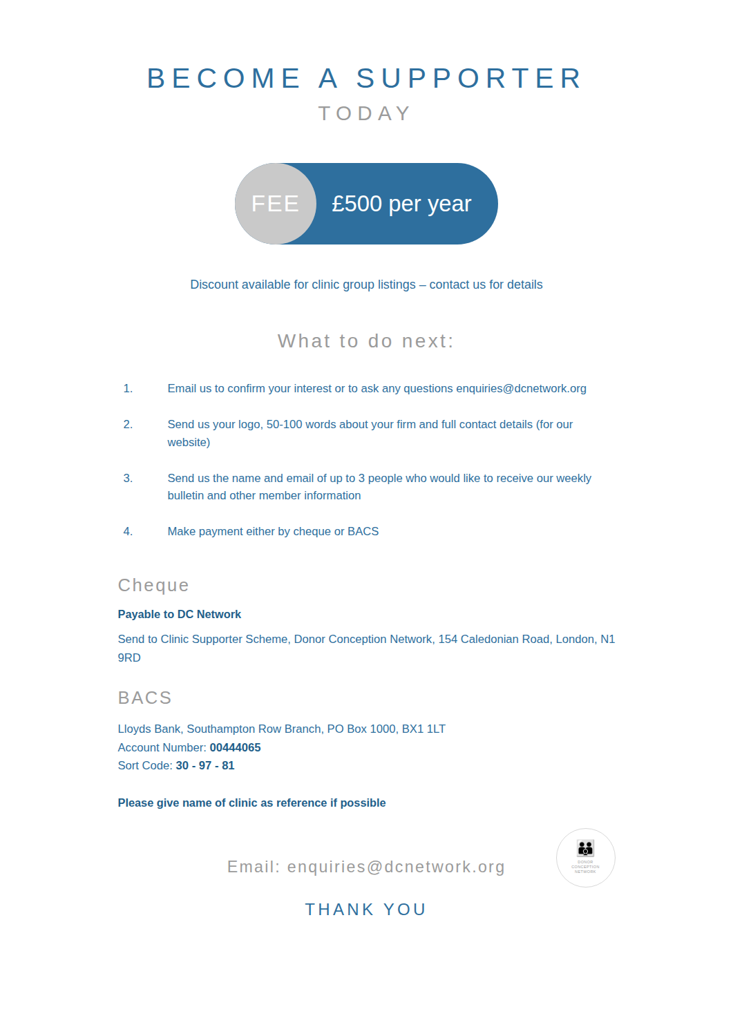Become a Supporter
Today
FEE £500 per year
Discount available for clinic group listings – contact us for details
What to do next:
Email us to confirm your interest or to ask any questions enquiries@dcnetwork.org
Send us your logo, 50-100 words about your firm and full contact details (for our website)
Send us the name and email of up to 3 people who would like to receive our weekly bulletin and other member information
Make payment either by cheque or BACS
Cheque
Payable to DC Network
Send to Clinic Supporter Scheme, Donor Conception Network, 154 Caledonian Road, London, N1 9RD
BACS
Lloyds Bank, Southampton Row Branch, PO Box 1000, BX1 1LT
Account Number: 00444065
Sort Code: 30 - 97 - 81
Please give name of clinic as reference if possible
Email: enquiries@dcnetwork.org
Thank you
👪 DONOR
CONCEPTION
NETWORK